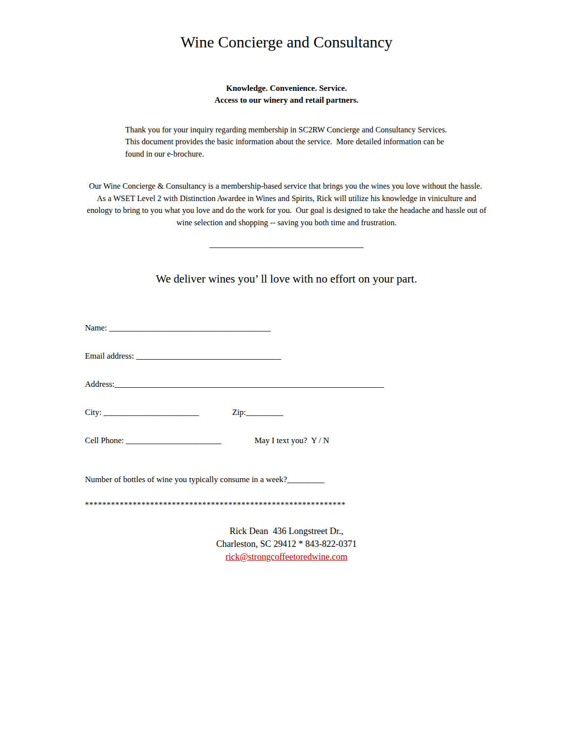Wine Concierge and Consultancy
Knowledge. Convenience. Service.
Access to our winery and retail partners.
Thank you for your inquiry regarding membership in SC2RW Concierge and Consultancy Services. This document provides the basic information about the service. More detailed information can be found in our e-brochure.
Our Wine Concierge & Consultancy is a membership-based service that brings you the wines you love without the hassle. As a WSET Level 2 with Distinction Awardee in Wines and Spirits, Rick will utilize his knowledge in viniculture and enology to bring to you what you love and do the work for you. Our goal is designed to take the headache and hassle out of wine selection and shopping -- saving you both time and frustration.
_______________________________________
We deliver wines you’ ll love with no effort on your part.
Name: _______________________________________
Email address: ___________________________________
Address:_________________________________________________________________
City: _______________________Zip:_________
Cell Phone: _______________________May I text you? Y / N
Number of bottles of wine you typically consume in a week?_________
************************************************************
Rick Dean 436 Longstreet Dr.,
Charleston, SC 29412 * 843-822-0371
rick@strongcoffeetoredwine.com